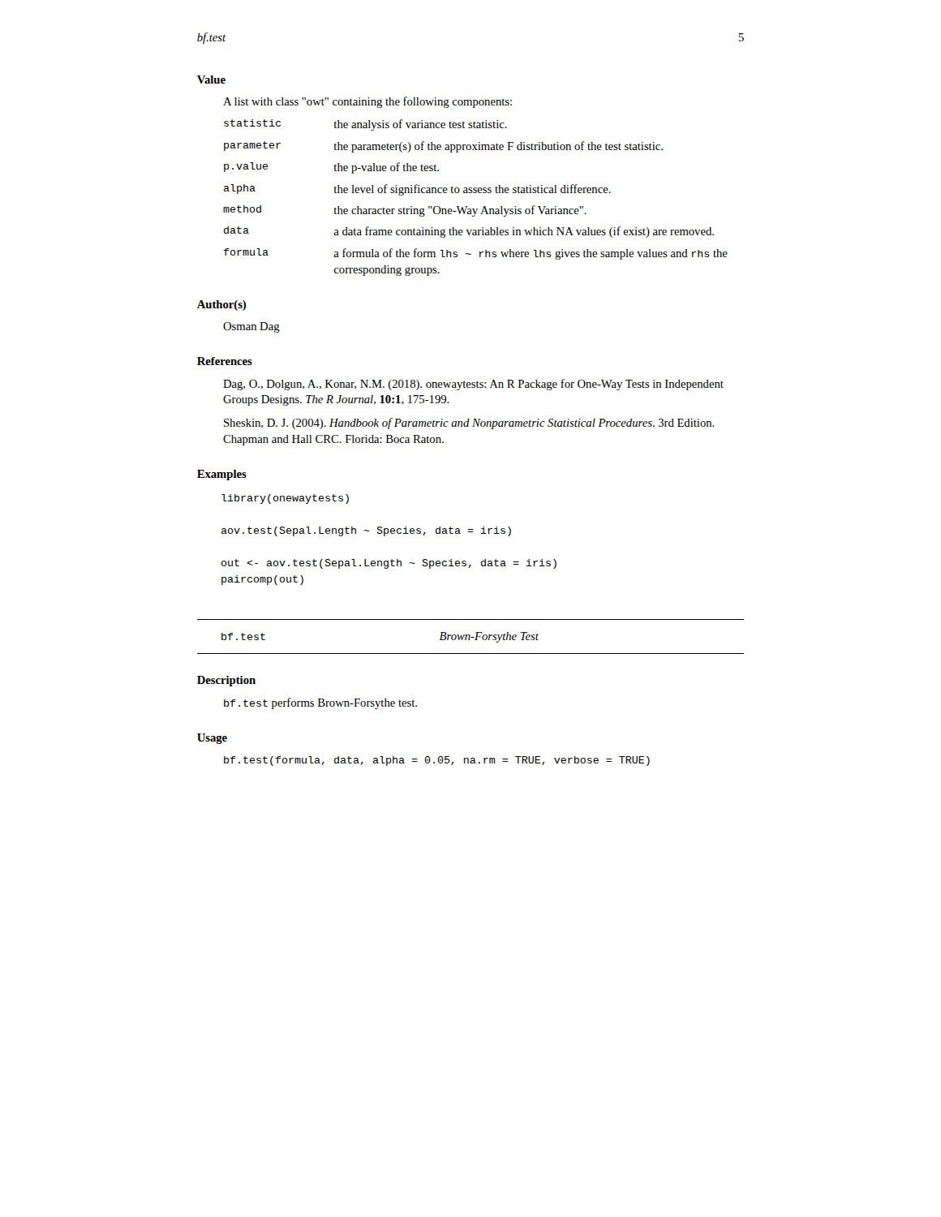bf.test 5
Value
A list with class "owt" containing the following components:
statistic
the analysis of variance test statistic.
parameter
the parameter(s) of the approximate F distribution of the test statistic.
p.value
the p-value of the test.
alpha
the level of significance to assess the statistical difference.
method
the character string "One-Way Analysis of Variance".
data
a data frame containing the variables in which NA values (if exist) are removed.
formula
a formula of the form lhs ~ rhs where lhs gives the sample values and rhs the corresponding groups.
Author(s)
Osman Dag
References
Dag, O., Dolgun, A., Konar, N.M. (2018). onewaytests: An R Package for One-Way Tests in Independent Groups Designs. The R Journal, 10:1, 175-199.
Sheskin, D. J. (2004). Handbook of Parametric and Nonparametric Statistical Procedures. 3rd Edition. Chapman and Hall CRC. Florida: Boca Raton.
Examples
library(onewaytests)

aov.test(Sepal.Length ~ Species, data = iris)

out <- aov.test(Sepal.Length ~ Species, data = iris)
paircomp(out)
bf.test Brown-Forsythe Test
Description
bf.test performs Brown-Forsythe test.
Usage
bf.test(formula, data, alpha = 0.05, na.rm = TRUE, verbose = TRUE)